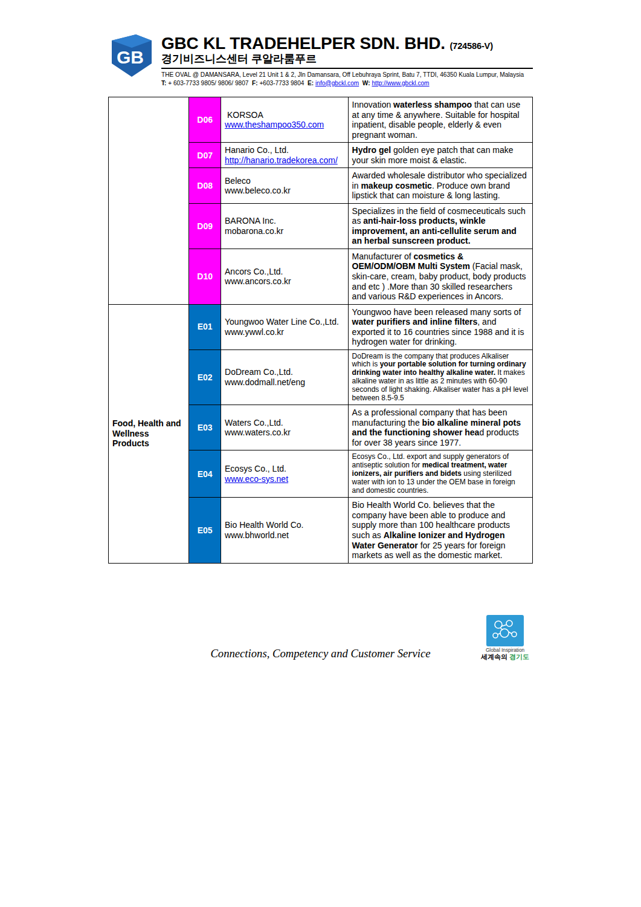GB
GBC KL TRADEHELPER SDN. BHD. (724586-V)
경기비즈니스센터 쿠알라룸푸르
THE OVAL @ DAMANSARA, Level 21 Unit 1 & 2, Jln Damansara, Off Lebuhraya Sprint, Batu 7, TTDI, 46350 Kuala Lumpur, Malaysia
T: + 603-7733 9805/ 9806/ 9807 F: +603-7733 9804 E: info@gbckl.com W: http://www.gbckl.com
| | D06 | KORSOA www.theshampoo350.com | Innovation waterless shampoo that can use at any time & anywhere. Suitable for hospital inpatient, disable people, elderly & even pregnant woman. |
| D07 | Hanario Co., Ltd. http://hanario.tradekorea.com/ | Hydro gel golden eye patch that can make your skin more moist & elastic. |
| D08 | Beleco www.beleco.co.kr | Awarded wholesale distributor who specialized in makeup cosmetic . Produce own brand lipstick that can moisture & long lasting. |
| D09 | BARONA Inc. mobarona.co.kr | Specializes in the field of cosmeceuticals such as anti-hair-loss products, winkle improvement, an anti-cellulite serum and an herbal sunscreen product. |
| D10 | Ancors Co.,Ltd. www.ancors.co.kr | Manufacturer of cosmetics & OEM/ODM/OBM Multi System (Facial mask, skin-care, cream, baby product, body products and etc ) .More than 30 skilled researchers and various R&D experiences in Ancors. |
| Food, Health and Wellness Products | E01 | Youngwoo Water Line Co.,Ltd. www.ywwl.co.kr | Youngwoo have been released many sorts of water purifiers and inline filters , and exported it to 16 countries since 1988 and it is hydrogen water for drinking. |
| E02 | DoDream Co.,Ltd. www.dodmall.net/eng | DoDream is the company that produces Alkaliser which is your portable solution for turning ordinary drinking water into healthy alkaline water. It makes alkaline water in as little as 2 minutes with 60-90 seconds of light shaking. Alkaliser water has a pH level between 8.5-9.5 |
| E03 | Waters Co.,Ltd. www.waters.co.kr | As a professional company that has been manufacturing the bio alkaline mineral pots and the functioning shower hea d products for over 38 years since 1977. |
| E04 | Ecosys Co., Ltd. www.eco-sys.net | Ecosys Co., Ltd. export and supply generators of antiseptic solution for medical treatment, water ionizers, air purifiers and bidets using sterilized water with ion to 13 under the OEM base in foreign and domestic countries. |
| E05 | Bio Health World Co. www.bhworld.net | Bio Health World Co. believes that the company have been able to produce and supply more than 100 healthcare products such as Alkaline Ionizer and Hydrogen Water Generator for 25 years for foreign markets as well as the domestic market. |
Connections, Competency and Customer Service
Global Inspiration
세계속의 경기도